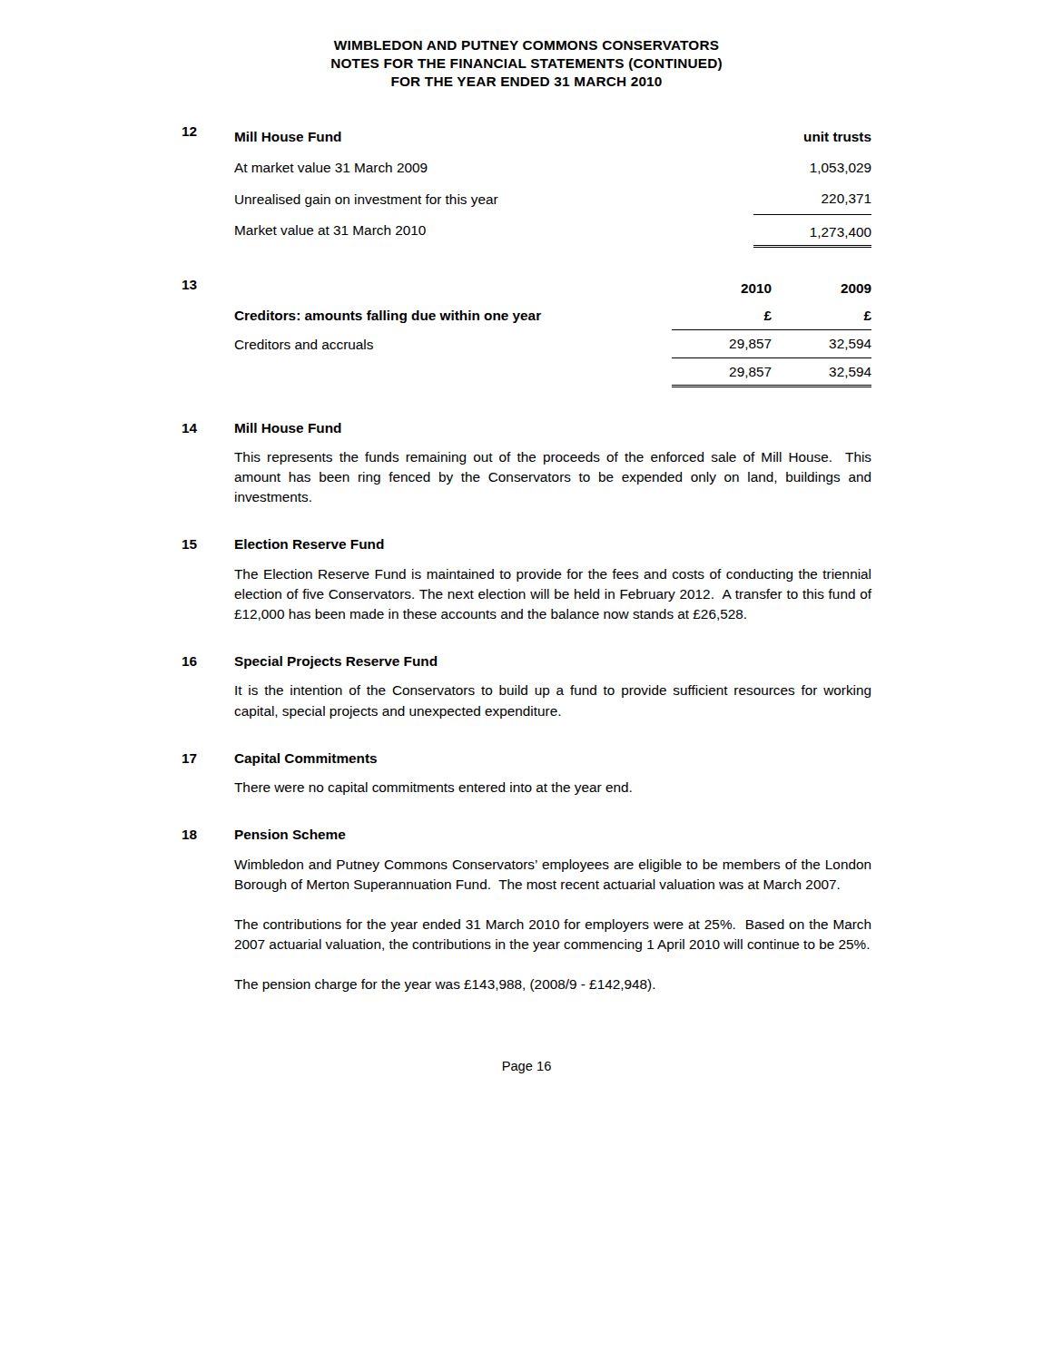WIMBLEDON AND PUTNEY COMMONS CONSERVATORS
NOTES FOR THE FINANCIAL STATEMENTS (CONTINUED)
FOR THE YEAR ENDED 31 MARCH 2010
12
| Mill House Fund | unit trusts |
| At market value 31 March 2009 | 1,053,029 |
| Unrealised gain on investment for this year | 220,371 |
| Market value at 31 March 2010 | 1,273,400 |
13
| | 2010 | 2009 |
| Creditors: amounts falling due within one year | £ | £ |
| Creditors and accruals | 29,857 | 32,594 |
| | 29,857 | 32,594 |
14
Mill House Fund
This represents the funds remaining out of the proceeds of the enforced sale of Mill House. This amount has been ring fenced by the Conservators to be expended only on land, buildings and investments.
15
Election Reserve Fund
The Election Reserve Fund is maintained to provide for the fees and costs of conducting the triennial election of five Conservators. The next election will be held in February 2012. A transfer to this fund of £12,000 has been made in these accounts and the balance now stands at £26,528.
16
Special Projects Reserve Fund
It is the intention of the Conservators to build up a fund to provide sufficient resources for working capital, special projects and unexpected expenditure.
17
Capital Commitments
There were no capital commitments entered into at the year end.
18
Pension Scheme
Wimbledon and Putney Commons Conservators’ employees are eligible to be members of the London Borough of Merton Superannuation Fund. The most recent actuarial valuation was at March 2007.
The contributions for the year ended 31 March 2010 for employers were at 25%. Based on the March 2007 actuarial valuation, the contributions in the year commencing 1 April 2010 will continue to be 25%.
The pension charge for the year was £143,988, (2008/9 - £142,948).
Page 16